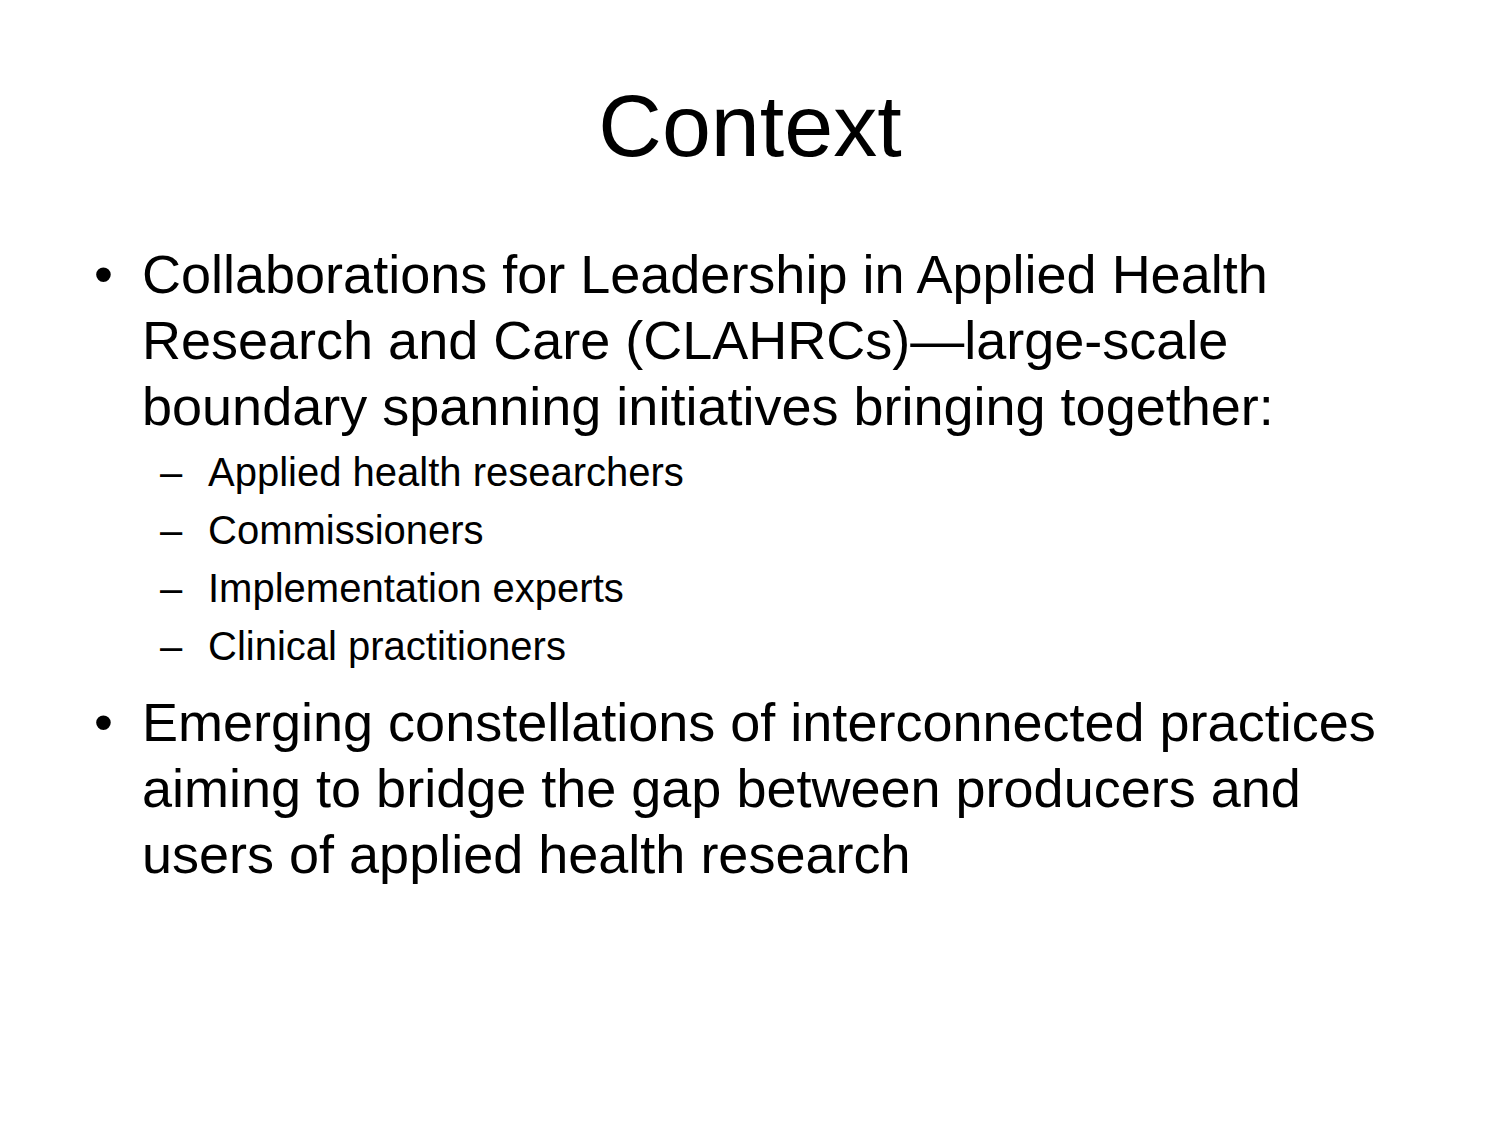Context
Collaborations for Leadership in Applied Health Research and Care (CLAHRCs)—large-scale boundary spanning initiatives bringing together:
Applied health researchers
Commissioners
Implementation experts
Clinical practitioners
Emerging constellations of interconnected practices aiming to bridge the gap between producers and users of applied health research